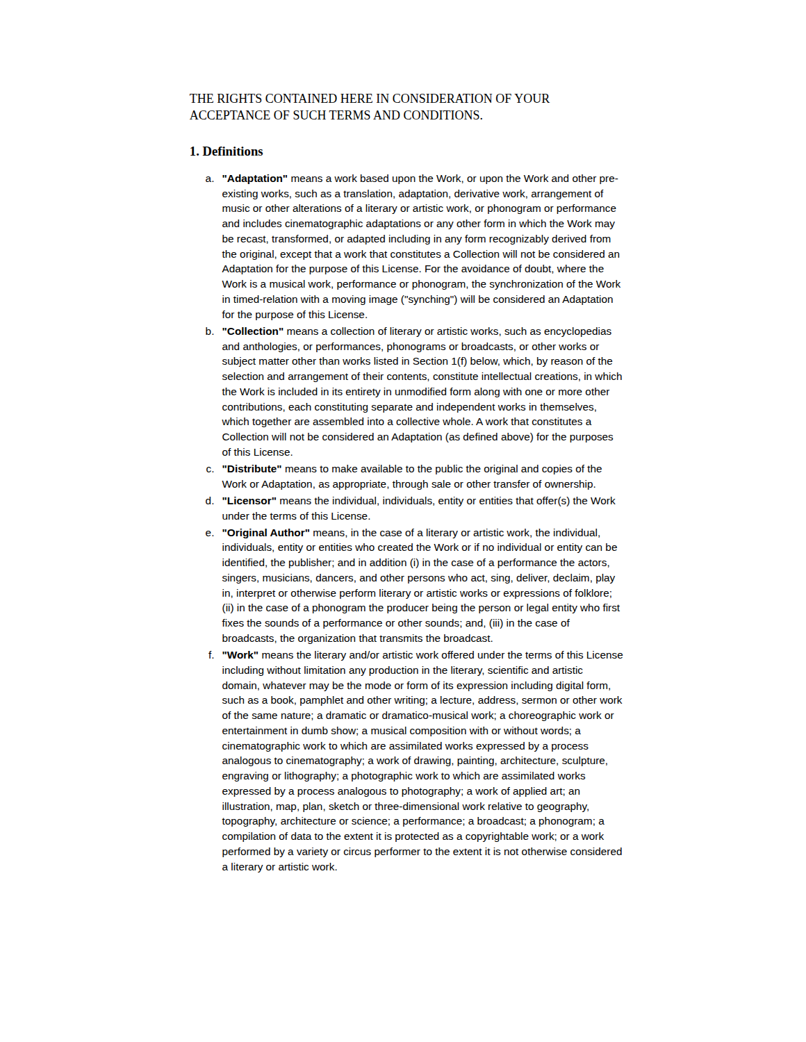THE RIGHTS CONTAINED HERE IN CONSIDERATION OF YOUR ACCEPTANCE OF SUCH TERMS AND CONDITIONS.
1. Definitions
"Adaptation" means a work based upon the Work, or upon the Work and other pre-existing works, such as a translation, adaptation, derivative work, arrangement of music or other alterations of a literary or artistic work, or phonogram or performance and includes cinematographic adaptations or any other form in which the Work may be recast, transformed, or adapted including in any form recognizably derived from the original, except that a work that constitutes a Collection will not be considered an Adaptation for the purpose of this License. For the avoidance of doubt, where the Work is a musical work, performance or phonogram, the synchronization of the Work in timed-relation with a moving image ("synching") will be considered an Adaptation for the purpose of this License.
"Collection" means a collection of literary or artistic works, such as encyclopedias and anthologies, or performances, phonograms or broadcasts, or other works or subject matter other than works listed in Section 1(f) below, which, by reason of the selection and arrangement of their contents, constitute intellectual creations, in which the Work is included in its entirety in unmodified form along with one or more other contributions, each constituting separate and independent works in themselves, which together are assembled into a collective whole. A work that constitutes a Collection will not be considered an Adaptation (as defined above) for the purposes of this License.
"Distribute" means to make available to the public the original and copies of the Work or Adaptation, as appropriate, through sale or other transfer of ownership.
"Licensor" means the individual, individuals, entity or entities that offer(s) the Work under the terms of this License.
"Original Author" means, in the case of a literary or artistic work, the individual, individuals, entity or entities who created the Work or if no individual or entity can be identified, the publisher; and in addition (i) in the case of a performance the actors, singers, musicians, dancers, and other persons who act, sing, deliver, declaim, play in, interpret or otherwise perform literary or artistic works or expressions of folklore; (ii) in the case of a phonogram the producer being the person or legal entity who first fixes the sounds of a performance or other sounds; and, (iii) in the case of broadcasts, the organization that transmits the broadcast.
"Work" means the literary and/or artistic work offered under the terms of this License including without limitation any production in the literary, scientific and artistic domain, whatever may be the mode or form of its expression including digital form, such as a book, pamphlet and other writing; a lecture, address, sermon or other work of the same nature; a dramatic or dramatico-musical work; a choreographic work or entertainment in dumb show; a musical composition with or without words; a cinematographic work to which are assimilated works expressed by a process analogous to cinematography; a work of drawing, painting, architecture, sculpture, engraving or lithography; a photographic work to which are assimilated works expressed by a process analogous to photography; a work of applied art; an illustration, map, plan, sketch or three-dimensional work relative to geography, topography, architecture or science; a performance; a broadcast; a phonogram; a compilation of data to the extent it is protected as a copyrightable work; or a work performed by a variety or circus performer to the extent it is not otherwise considered a literary or artistic work.